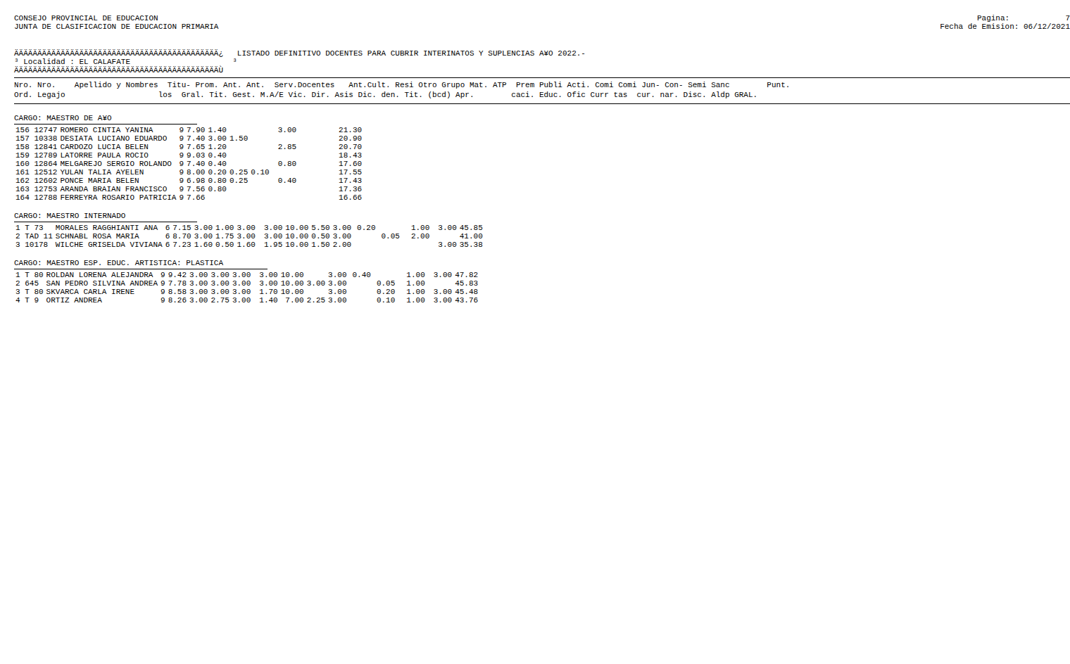CONSEJO PROVINCIAL DE EDUCACION Pagina: 7
JUNTA DE CLASIFICACION DE EDUCACION PRIMARIA Fecha de Emision: 06/12/2021
​ ÄÄÄÄÄÄÄÄÄÄÄÄÄÄÄÄÄÄÄÄÄÄÄÄÄÄÄÄÄÄÄÄÄÄÄÄÄÄÄÄÄÄÄÄ¿ LISTADO DEFINITIVO DOCENTES PARA CUBRIR INTERINATOS Y SUPLENCIAS A¥O 2022.- ³ Localidad : EL CALAFATE ³ ÄÄÄÄÄÄÄÄÄÄÄÄÄÄÄÄÄÄÄÄÄÄÄÄÄÄÄÄÄÄÄÄÄÄÄÄÄÄÄÄÄÄÄÄÙ
Nro. Nro. Apellido y Nombres Titu- Prom. Ant. Ant. Serv.Docentes Ant.Cult. Resi Otro Grupo Mat. ATP Prem Publi Acti. Comi Comi Jun- Con- Semi Sanc Punt. Ord. Legajo los Gral. Tit. Gest. M.A/E Vic. Dir. Asis Dic. den. Tit. (bcd) Apr. caci. Educ. Ofic Curr tas cur. nar. Disc. Aldp GRAL.
CARGO: MAESTRO DE A¥O
| 156 12747 | ROMERO CINTIA YANINA | 9 | 7.90 | 1.40 | | | | | 3.00 | | | | | | | | | | | | | | | 21.30 |
| 157 10338 | DESIATA LUCIANO EDUARDO | 9 | 7.40 | 3.00 | 1.50 | | | | | | | | | | | | | | | | | | | 20.90 |
| 158 12841 | CARDOZO LUCIA BELEN | 9 | 7.65 | 1.20 | | | | | 2.85 | | | | | | | | | | | | | | | 20.70 |
| 159 12789 | LATORRE PAULA ROCIO | 9 | 9.03 | 0.40 | | | | | | | | | | | | | | | | | | | | 18.43 |
| 160 12864 | MELGAREJO SERGIO ROLANDO | 9 | 7.40 | 0.40 | | | | | 0.80 | | | | | | | | | | | | | | | 17.60 |
| 161 12512 | YULAN TALIA AYELEN | 9 | 8.00 | 0.20 | 0.25 | 0.10 | | | | | | | | | | | | | | | | | | 17.55 |
| 162 12602 | PONCE MARIA BELEN | 9 | 6.98 | 0.80 | 0.25 | | | | 0.40 | | | | | | | | | | | | | | | 17.43 |
| 163 12753 | ARANDA BRAIAN FRANCISCO | 9 | 7.56 | 0.80 | | | | | | | | | | | | | | | | | | | | 17.36 |
| 164 12788 | FERREYRA ROSARIO PATRICIA | 9 | 7.66 | | | | | | | | | | | | | | | | | | | | | 16.66 |
CARGO: MAESTRO INTERNADO
| 1 T 73 | MORALES RAGGHIANTI ANA | 6 | 7.15 | 3.00 | 1.00 | 3.00 | | | 3.00 | 10.00 | 5.50 | 3.00 | | 0.20 | | | | | | 1.00 | | | 3.00 | 45.85 |
| 2 TAD 11 | SCHNABL ROSA MARIA | 6 | 8.70 | 3.00 | 1.75 | 3.00 | | | 3.00 | 10.00 | 0.50 | 3.00 | | | | 0.05 | | | | 2.00 | | | | 41.00 |
| 3 10178 | WILCHE GRISELDA VIVIANA | 6 | 7.23 | 1.60 | 0.50 | 1.60 | | | 1.95 | 10.00 | 1.50 | 2.00 | | | | | | | | | | | 3.00 | 35.38 |
CARGO: MAESTRO ESP. EDUC. ARTISTICA: PLASTICA
| 1 T 80 | ROLDAN LORENA ALEJANDRA | 9 | 9.42 | 3.00 | 3.00 | 3.00 | | | 3.00 | 10.00 | | 3.00 | | 0.40 | | | | | | 1.00 | | | 3.00 | 47.82 |
| 2 645 | SAN PEDRO SILVINA ANDREA | 9 | 7.78 | 3.00 | 3.00 | 3.00 | | | 3.00 | 10.00 | 3.00 | 3.00 | | | | 0.05 | | | | 1.00 | | | | 45.83 |
| 3 T 80 | SKVARCA CARLA IRENE | 9 | 8.58 | 3.00 | 3.00 | 3.00 | | | 1.70 | 10.00 | | 3.00 | | | | 0.20 | | | | 1.00 | | | 3.00 | 45.48 |
| 4 T 9 | ORTIZ ANDREA | 9 | 8.26 | 3.00 | 2.75 | 3.00 | | | 1.40 | 7.00 | 2.25 | 3.00 | | | | 0.10 | | | | 1.00 | | | 3.00 | 43.76 |